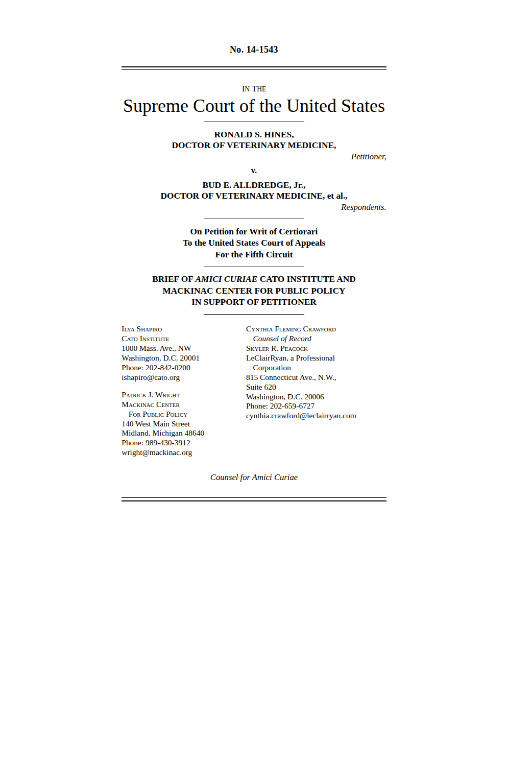No. 14-1543
IN THE
Supreme Court of the United States
RONALD S. HINES,
DOCTOR OF VETERINARY MEDICINE,
Petitioner,
v.
BUD E. ALLDREDGE, Jr.,
DOCTOR OF VETERINARY MEDICINE, et al.,
Respondents.
On Petition for Writ of Certiorari
To the United States Court of Appeals
For the Fifth Circuit
BRIEF OF AMICI CURIAE CATO INSTITUTE AND
MACKINAC CENTER FOR PUBLIC POLICY
IN SUPPORT OF PETITIONER
| Ilya Shapiro Cato Institute 1000 Mass. Ave., NW Washington, D.C. 20001 Phone: 202-842-0200 ishapiro@cato.org Patrick J. Wright Mackinac Center For Public Policy 140 West Main Street Midland, Michigan 48640 Phone: 989-430-3912 wright@mackinac.org | Cynthia Fleming Crawford Counsel of Record Skyler R. Peacock LeClairRyan, a Professional Corporation 815 Connecticut Ave., N.W., Suite 620 Washington, D.C. 20006 Phone: 202-659-6727 cynthia.crawford@leclairryan.com |
Counsel for Amici Curiae